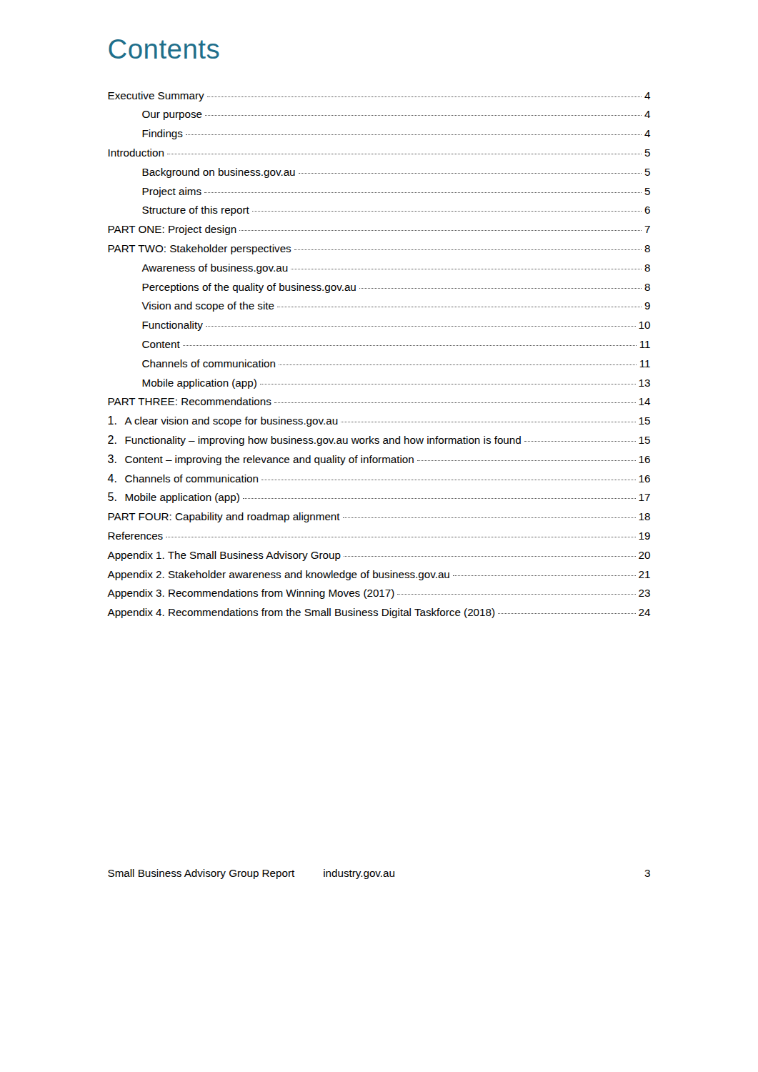Contents
Executive Summary 4
Our purpose 4
Findings 4
Introduction 5
Background on business.gov.au 5
Project aims 5
Structure of this report 6
PART ONE: Project design 7
PART TWO: Stakeholder perspectives 8
Awareness of business.gov.au 8
Perceptions of the quality of business.gov.au 8
Vision and scope of the site 9
Functionality 10
Content 11
Channels of communication 11
Mobile application (app) 13
PART THREE: Recommendations 14
1. A clear vision and scope for business.gov.au 15
2. Functionality – improving how business.gov.au works and how information is found 15
3. Content – improving the relevance and quality of information 16
4. Channels of communication 16
5. Mobile application (app) 17
PART FOUR: Capability and roadmap alignment 18
References 19
Appendix 1. The Small Business Advisory Group 20
Appendix 2. Stakeholder awareness and knowledge of business.gov.au 21
Appendix 3. Recommendations from Winning Moves (2017) 23
Appendix 4. Recommendations from the Small Business Digital Taskforce (2018) 24
Small Business Advisory Group Report industry.gov.au 3